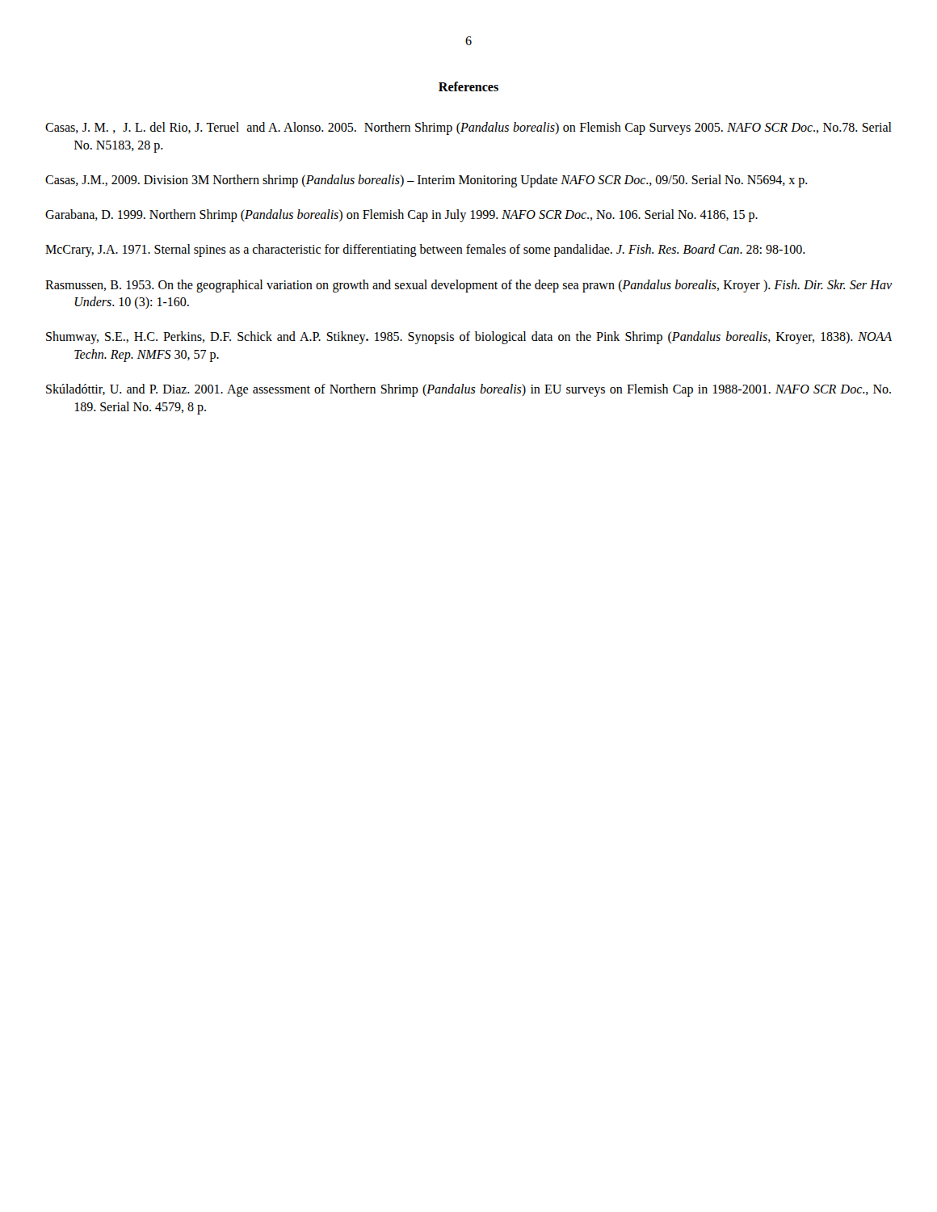6
References
Casas, J. M. , J. L. del Rio, J. Teruel and A. Alonso. 2005. Northern Shrimp (Pandalus borealis) on Flemish Cap Surveys 2005. NAFO SCR Doc., No.78. Serial No. N5183, 28 p.
Casas, J.M., 2009. Division 3M Northern shrimp (Pandalus borealis) – Interim Monitoring Update NAFO SCR Doc., 09/50. Serial No. N5694, x p.
Garabana, D. 1999. Northern Shrimp (Pandalus borealis) on Flemish Cap in July 1999. NAFO SCR Doc., No. 106. Serial No. 4186, 15 p.
McCrary, J.A. 1971. Sternal spines as a characteristic for differentiating between females of some pandalidae. J. Fish. Res. Board Can. 28: 98-100.
Rasmussen, B. 1953. On the geographical variation on growth and sexual development of the deep sea prawn (Pandalus borealis, Kroyer ). Fish. Dir. Skr. Ser Hav Unders. 10 (3): 1-160.
Shumway, S.E., H.C. Perkins, D.F. Schick and A.P. Stikney. 1985. Synopsis of biological data on the Pink Shrimp (Pandalus borealis, Kroyer, 1838). NOAA Techn. Rep. NMFS 30, 57 p.
Skúladóttir, U. and P. Diaz. 2001. Age assessment of Northern Shrimp (Pandalus borealis) in EU surveys on Flemish Cap in 1988-2001. NAFO SCR Doc., No. 189. Serial No. 4579, 8 p.